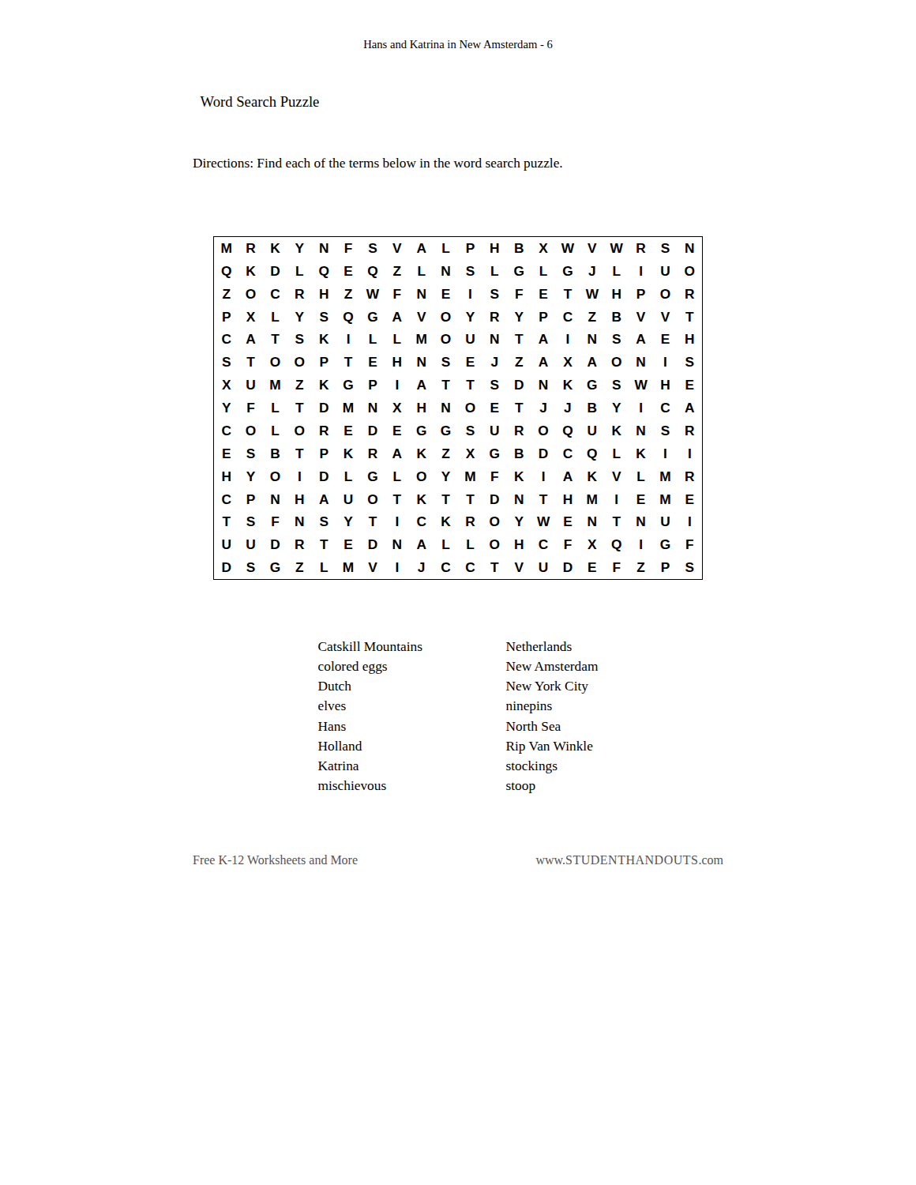Hans and Katrina in New Amsterdam - 6
Word Search Puzzle
Directions: Find each of the terms below in the word search puzzle.
| M | R | K | Y | N | F | S | V | A | L | P | H | B | X | W | V | W | R | S | N |
| Q | K | D | L | Q | E | Q | Z | L | N | S | L | G | L | G | J | L | I | U | O |
| Z | O | C | R | H | Z | W | F | N | E | I | S | F | E | T | W | H | P | O | R |
| P | X | L | Y | S | Q | G | A | V | O | Y | R | Y | P | C | Z | B | V | V | T |
| C | A | T | S | K | I | L | L | M | O | U | N | T | A | I | N | S | A | E | H |
| S | T | O | O | P | T | E | H | N | S | E | J | Z | A | X | A | O | N | I | S |
| X | U | M | Z | K | G | P | I | A | T | T | S | D | N | K | G | S | W | H | E |
| Y | F | L | T | D | M | N | X | H | N | O | E | T | J | J | B | Y | I | C | A |
| C | O | L | O | R | E | D | E | G | G | S | U | R | O | Q | U | K | N | S | R |
| E | S | B | T | P | K | R | A | K | Z | X | G | B | D | C | Q | L | K | I | I |
| H | Y | O | I | D | L | G | L | O | Y | M | F | K | I | A | K | V | L | M | R |
| C | P | N | H | A | U | O | T | K | T | T | D | N | T | H | M | I | E | M | E |
| T | S | F | N | S | Y | T | I | C | K | R | O | Y | W | E | N | T | N | U | I |
| U | U | D | R | T | E | D | N | A | L | L | O | H | C | F | X | Q | I | G | F |
| D | S | G | Z | L | M | V | I | J | C | C | T | V | U | D | E | F | Z | P | S |
Catskill Mountains
colored eggs
Dutch
elves
Hans
Holland
Katrina
mischievous
Netherlands
New Amsterdam
New York City
ninepins
North Sea
Rip Van Winkle
stockings
stoop
Free K-12 Worksheets and More
www.STUDENTHANDOUTS.com